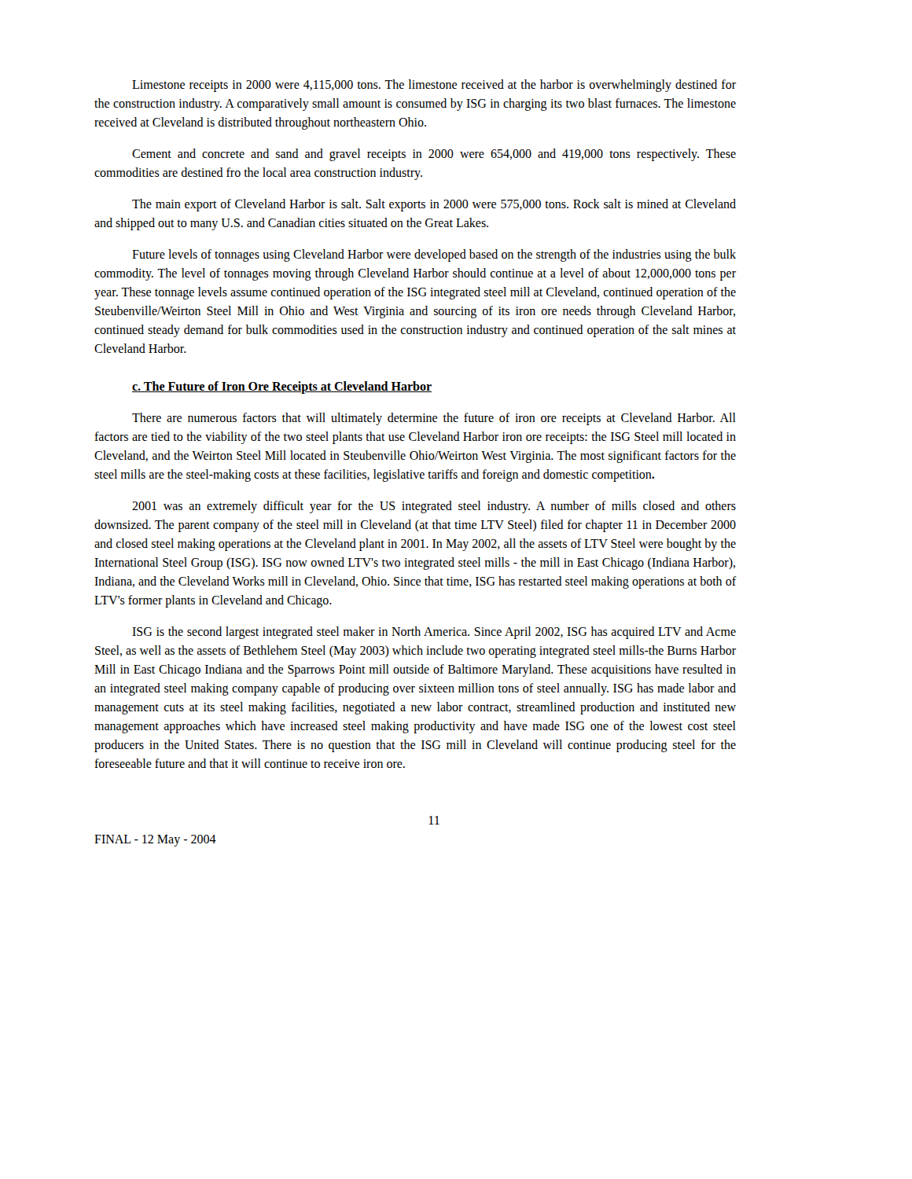Limestone receipts in 2000 were 4,115,000 tons. The limestone received at the harbor is overwhelmingly destined for the construction industry. A comparatively small amount is consumed by ISG in charging its two blast furnaces. The limestone received at Cleveland is distributed throughout northeastern Ohio.
Cement and concrete and sand and gravel receipts in 2000 were 654,000 and 419,000 tons respectively. These commodities are destined fro the local area construction industry.
The main export of Cleveland Harbor is salt. Salt exports in 2000 were 575,000 tons. Rock salt is mined at Cleveland and shipped out to many U.S. and Canadian cities situated on the Great Lakes.
Future levels of tonnages using Cleveland Harbor were developed based on the strength of the industries using the bulk commodity. The level of tonnages moving through Cleveland Harbor should continue at a level of about 12,000,000 tons per year. These tonnage levels assume continued operation of the ISG integrated steel mill at Cleveland, continued operation of the Steubenville/Weirton Steel Mill in Ohio and West Virginia and sourcing of its iron ore needs through Cleveland Harbor, continued steady demand for bulk commodities used in the construction industry and continued operation of the salt mines at Cleveland Harbor.
c. The Future of Iron Ore Receipts at Cleveland Harbor
There are numerous factors that will ultimately determine the future of iron ore receipts at Cleveland Harbor. All factors are tied to the viability of the two steel plants that use Cleveland Harbor iron ore receipts: the ISG Steel mill located in Cleveland, and the Weirton Steel Mill located in Steubenville Ohio/Weirton West Virginia. The most significant factors for the steel mills are the steel-making costs at these facilities, legislative tariffs and foreign and domestic competition.
2001 was an extremely difficult year for the US integrated steel industry. A number of mills closed and others downsized. The parent company of the steel mill in Cleveland (at that time LTV Steel) filed for chapter 11 in December 2000 and closed steel making operations at the Cleveland plant in 2001. In May 2002, all the assets of LTV Steel were bought by the International Steel Group (ISG). ISG now owned LTV's two integrated steel mills - the mill in East Chicago (Indiana Harbor), Indiana, and the Cleveland Works mill in Cleveland, Ohio. Since that time, ISG has restarted steel making operations at both of LTV's former plants in Cleveland and Chicago.
ISG is the second largest integrated steel maker in North America. Since April 2002, ISG has acquired LTV and Acme Steel, as well as the assets of Bethlehem Steel (May 2003) which include two operating integrated steel mills-the Burns Harbor Mill in East Chicago Indiana and the Sparrows Point mill outside of Baltimore Maryland. These acquisitions have resulted in an integrated steel making company capable of producing over sixteen million tons of steel annually. ISG has made labor and management cuts at its steel making facilities, negotiated a new labor contract, streamlined production and instituted new management approaches which have increased steel making productivity and have made ISG one of the lowest cost steel producers in the United States. There is no question that the ISG mill in Cleveland will continue producing steel for the foreseeable future and that it will continue to receive iron ore.
11
FINAL - 12 May - 2004